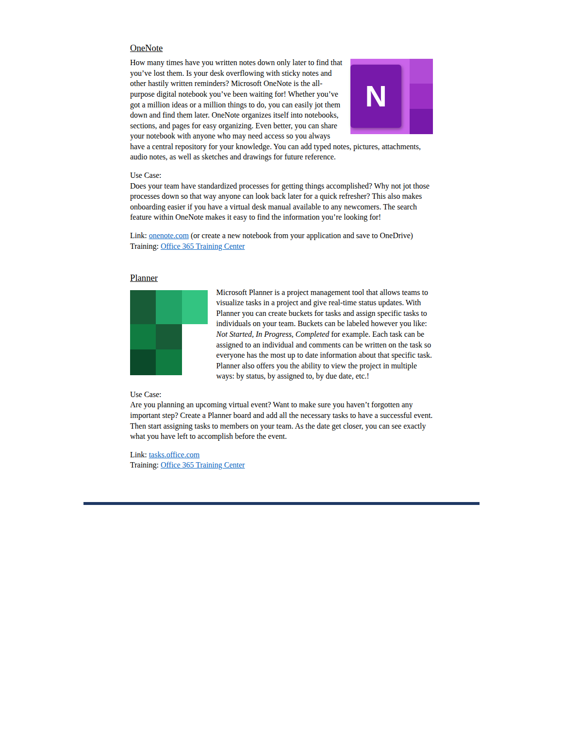OneNote
N
How many times have you written notes down only later to find that you’ve lost them. Is your desk overflowing with sticky notes and other hastily written reminders? Microsoft OneNote is the all-purpose digital notebook you’ve been waiting for! Whether you’ve got a million ideas or a million things to do, you can easily jot them down and find them later. OneNote organizes itself into notebooks, sections, and pages for easy organizing. Even better, you can share your notebook with anyone who may need access so you always have a central repository for your knowledge. You can add typed notes, pictures, attachments, audio notes, as well as sketches and drawings for future reference.
Use Case:
Does your team have standardized processes for getting things accomplished? Why not jot those processes down so that way anyone can look back later for a quick refresher? This also makes onboarding easier if you have a virtual desk manual available to any newcomers. The search feature within OneNote makes it easy to find the information you’re looking for!
Link: onenote.com (or create a new notebook from your application and save to OneDrive)
Training: Office 365 Training Center
Planner
Microsoft Planner is a project management tool that allows teams to visualize tasks in a project and give real-time status updates. With Planner you can create buckets for tasks and assign specific tasks to individuals on your team. Buckets can be labeled however you like: Not Started, In Progress, Completed for example. Each task can be assigned to an individual and comments can be written on the task so everyone has the most up to date information about that specific task. Planner also offers you the ability to view the project in multiple ways: by status, by assigned to, by due date, etc.!
Use Case:
Are you planning an upcoming virtual event? Want to make sure you haven’t forgotten any important step? Create a Planner board and add all the necessary tasks to have a successful event. Then start assigning tasks to members on your team. As the date get closer, you can see exactly what you have left to accomplish before the event.
Link: tasks.office.com
Training: Office 365 Training Center